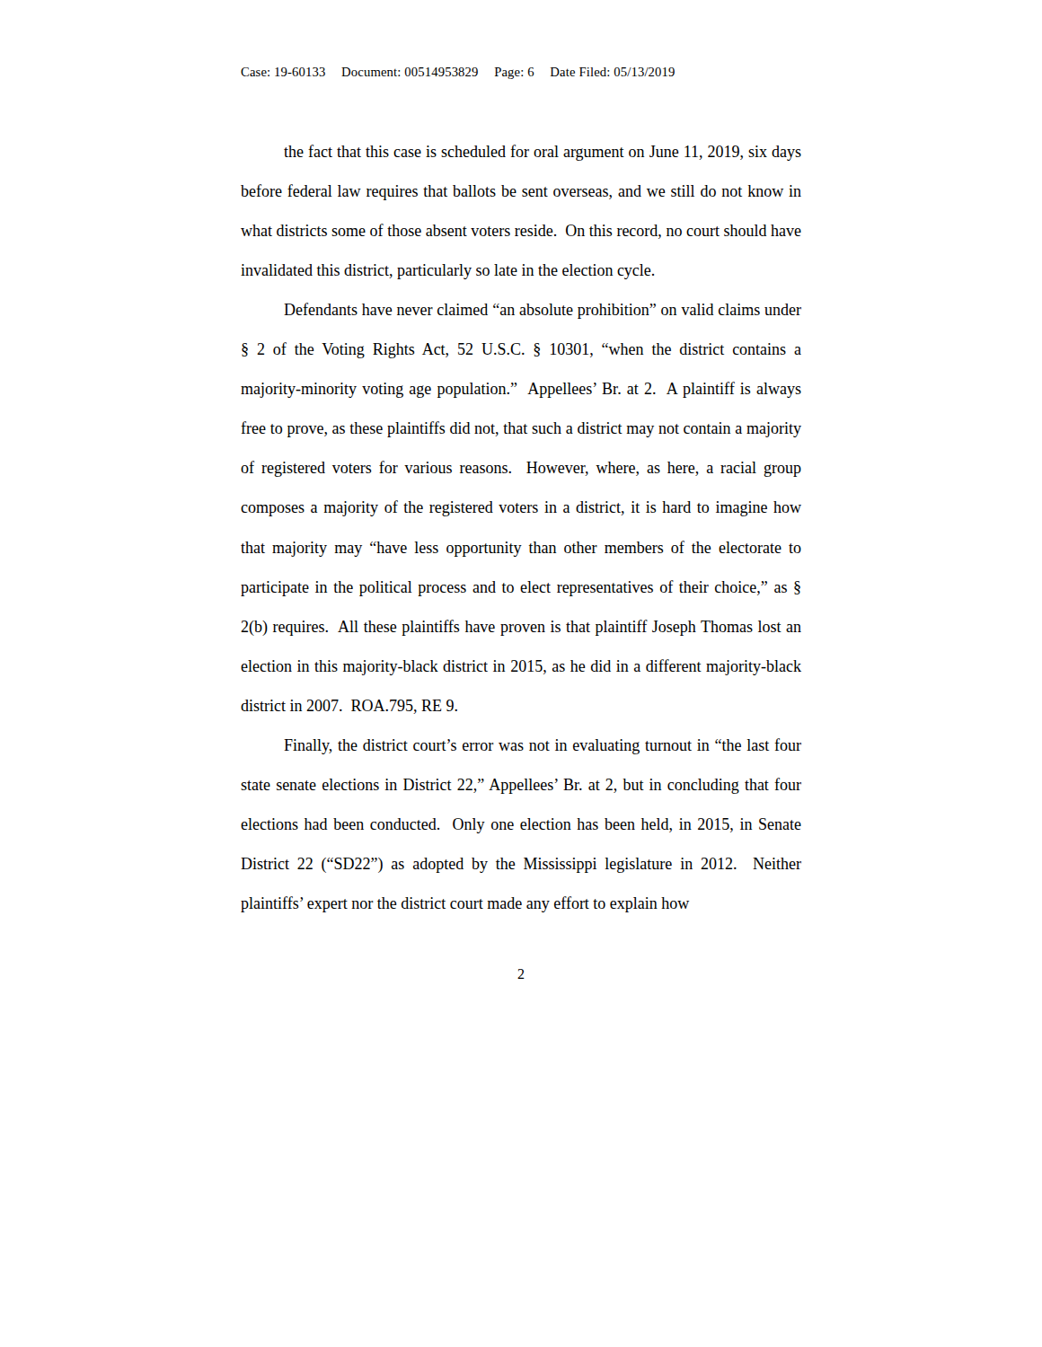Case: 19-60133 Document: 00514953829 Page: 6 Date Filed: 05/13/2019
the fact that this case is scheduled for oral argument on June 11, 2019, six days before federal law requires that ballots be sent overseas, and we still do not know in what districts some of those absent voters reside. On this record, no court should have invalidated this district, particularly so late in the election cycle.
Defendants have never claimed “an absolute prohibition” on valid claims under § 2 of the Voting Rights Act, 52 U.S.C. § 10301, “when the district contains a majority-minority voting age population.” Appellees’ Br. at 2. A plaintiff is always free to prove, as these plaintiffs did not, that such a district may not contain a majority of registered voters for various reasons. However, where, as here, a racial group composes a majority of the registered voters in a district, it is hard to imagine how that majority may “have less opportunity than other members of the electorate to participate in the political process and to elect representatives of their choice,” as § 2(b) requires. All these plaintiffs have proven is that plaintiff Joseph Thomas lost an election in this majority-black district in 2015, as he did in a different majority-black district in 2007. ROA.795, RE 9.
Finally, the district court’s error was not in evaluating turnout in “the last four state senate elections in District 22,” Appellees’ Br. at 2, but in concluding that four elections had been conducted. Only one election has been held, in 2015, in Senate District 22 (“SD22”) as adopted by the Mississippi legislature in 2012. Neither plaintiffs’ expert nor the district court made any effort to explain how
2